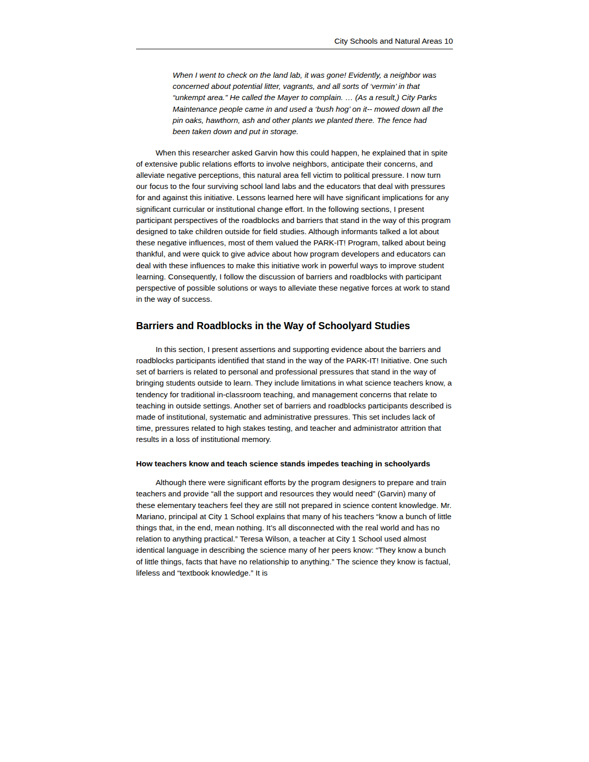City Schools and Natural Areas 10
When I went to check on the land lab, it was gone! Evidently, a neighbor was concerned about potential litter, vagrants, and all sorts of ‘vermin’ in that “unkempt area.” He called the Mayer to complain. … (As a result,) City Parks Maintenance people came in and used a ‘bush hog’ on it-- mowed down all the pin oaks, hawthorn, ash and other plants we planted there. The fence had been taken down and put in storage.
When this researcher asked Garvin how this could happen, he explained that in spite of extensive public relations efforts to involve neighbors, anticipate their concerns, and alleviate negative perceptions, this natural area fell victim to political pressure. I now turn our focus to the four surviving school land labs and the educators that deal with pressures for and against this initiative. Lessons learned here will have significant implications for any significant curricular or institutional change effort. In the following sections, I present participant perspectives of the roadblocks and barriers that stand in the way of this program designed to take children outside for field studies. Although informants talked a lot about these negative influences, most of them valued the PARK-IT! Program, talked about being thankful, and were quick to give advice about how program developers and educators can deal with these influences to make this initiative work in powerful ways to improve student learning. Consequently, I follow the discussion of barriers and roadblocks with participant perspective of possible solutions or ways to alleviate these negative forces at work to stand in the way of success.
Barriers and Roadblocks in the Way of Schoolyard Studies
In this section, I present assertions and supporting evidence about the barriers and roadblocks participants identified that stand in the way of the PARK-IT! Initiative. One such set of barriers is related to personal and professional pressures that stand in the way of bringing students outside to learn. They include limitations in what science teachers know, a tendency for traditional in-classroom teaching, and management concerns that relate to teaching in outside settings. Another set of barriers and roadblocks participants described is made of institutional, systematic and administrative pressures. This set includes lack of time, pressures related to high stakes testing, and teacher and administrator attrition that results in a loss of institutional memory.
How teachers know and teach science stands impedes teaching in schoolyards
Although there were significant efforts by the program designers to prepare and train teachers and provide “all the support and resources they would need” (Garvin) many of these elementary teachers feel they are still not prepared in science content knowledge. Mr. Mariano, principal at City 1 School explains that many of his teachers “know a bunch of little things that, in the end, mean nothing. It’s all disconnected with the real world and has no relation to anything practical.” Teresa Wilson, a teacher at City 1 School used almost identical language in describing the science many of her peers know: “They know a bunch of little things, facts that have no relationship to anything.” The science they know is factual, lifeless and “textbook knowledge.” It is